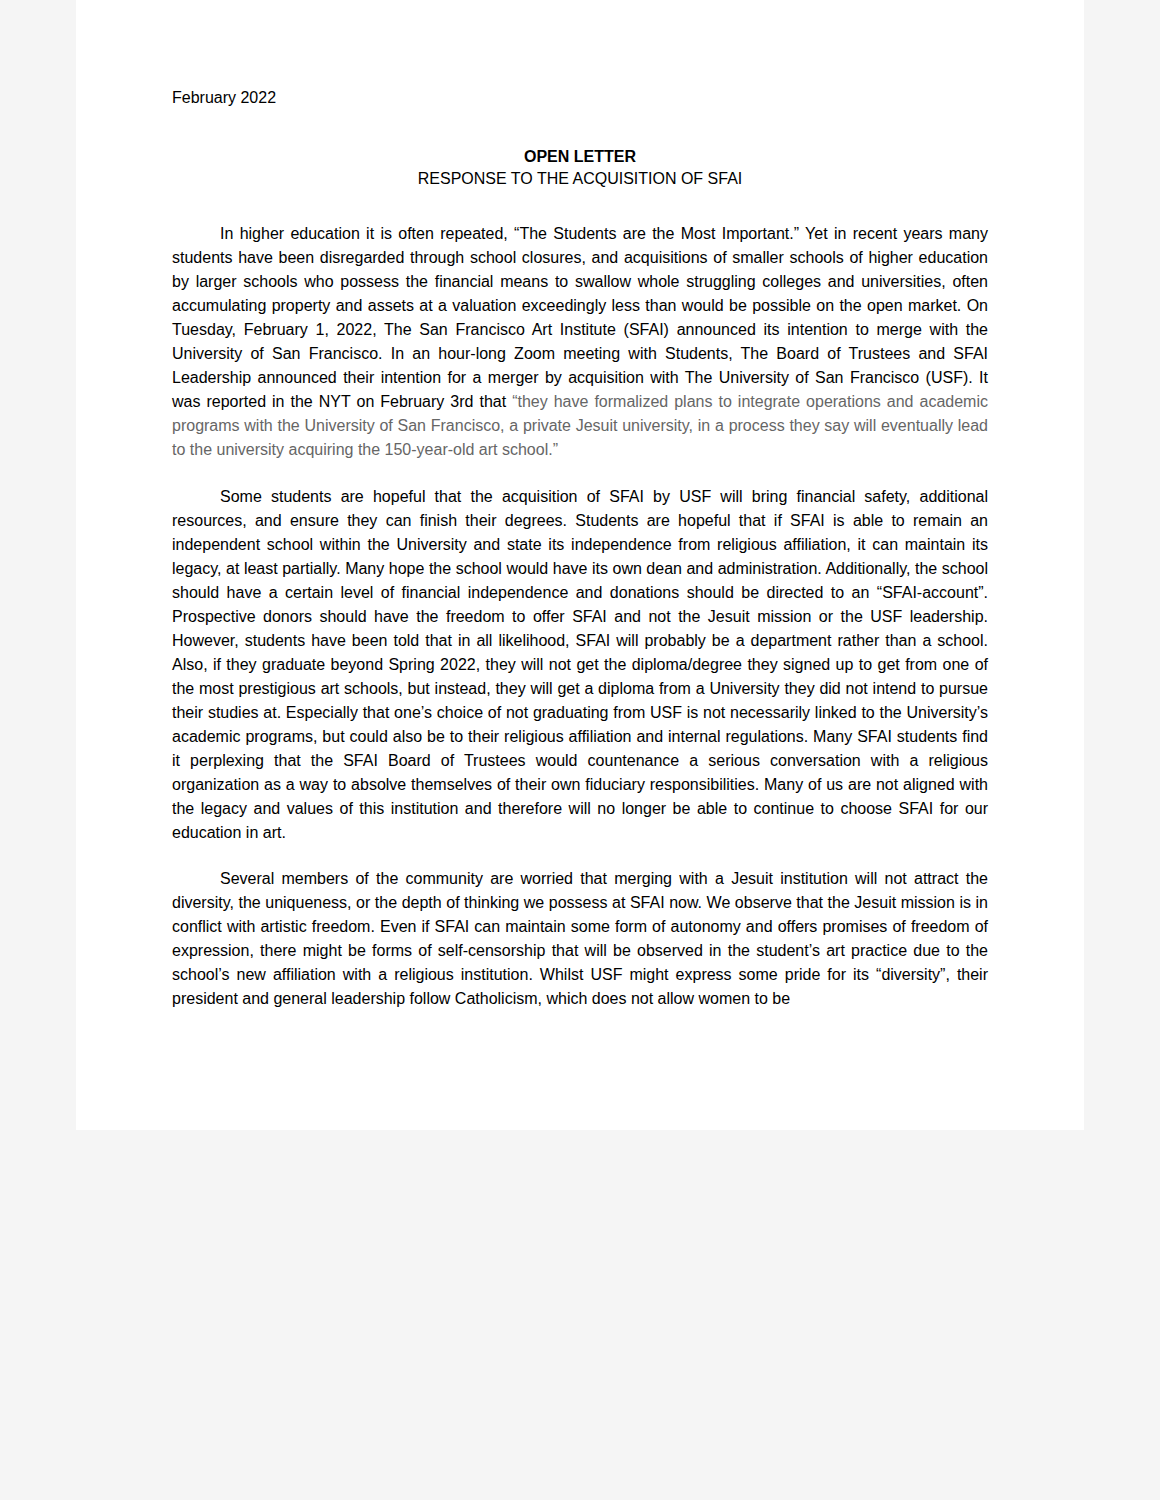February 2022
OPEN LETTER
RESPONSE TO THE ACQUISITION OF SFAI
In higher education it is often repeated, “The Students are the Most Important.” Yet in recent years many students have been disregarded through school closures, and acquisitions of smaller schools of higher education by larger schools who possess the financial means to swallow whole struggling colleges and universities, often accumulating property and assets at a valuation exceedingly less than would be possible on the open market. On Tuesday, February 1, 2022, The San Francisco Art Institute (SFAI) announced its intention to merge with the University of San Francisco. In an hour-long Zoom meeting with Students, The Board of Trustees and SFAI Leadership announced their intention for a merger by acquisition with The University of San Francisco (USF). It was reported in the NYT on February 3rd that “they have formalized plans to integrate operations and academic programs with the University of San Francisco, a private Jesuit university, in a process they say will eventually lead to the university acquiring the 150-year-old art school.”
Some students are hopeful that the acquisition of SFAI by USF will bring financial safety, additional resources, and ensure they can finish their degrees. Students are hopeful that if SFAI is able to remain an independent school within the University and state its independence from religious affiliation, it can maintain its legacy, at least partially. Many hope the school would have its own dean and administration. Additionally, the school should have a certain level of financial independence and donations should be directed to an “SFAI-account”. Prospective donors should have the freedom to offer SFAI and not the Jesuit mission or the USF leadership. However, students have been told that in all likelihood, SFAI will probably be a department rather than a school. Also, if they graduate beyond Spring 2022, they will not get the diploma/degree they signed up to get from one of the most prestigious art schools, but instead, they will get a diploma from a University they did not intend to pursue their studies at. Especially that one’s choice of not graduating from USF is not necessarily linked to the University’s academic programs, but could also be to their religious affiliation and internal regulations. Many SFAI students find it perplexing that the SFAI Board of Trustees would countenance a serious conversation with a religious organization as a way to absolve themselves of their own fiduciary responsibilities. Many of us are not aligned with the legacy and values of this institution and therefore will no longer be able to continue to choose SFAI for our education in art.
Several members of the community are worried that merging with a Jesuit institution will not attract the diversity, the uniqueness, or the depth of thinking we possess at SFAI now. We observe that the Jesuit mission is in conflict with artistic freedom. Even if SFAI can maintain some form of autonomy and offers promises of freedom of expression, there might be forms of self-censorship that will be observed in the student’s art practice due to the school’s new affiliation with a religious institution. Whilst USF might express some pride for its “diversity”, their president and general leadership follow Catholicism, which does not allow women to be